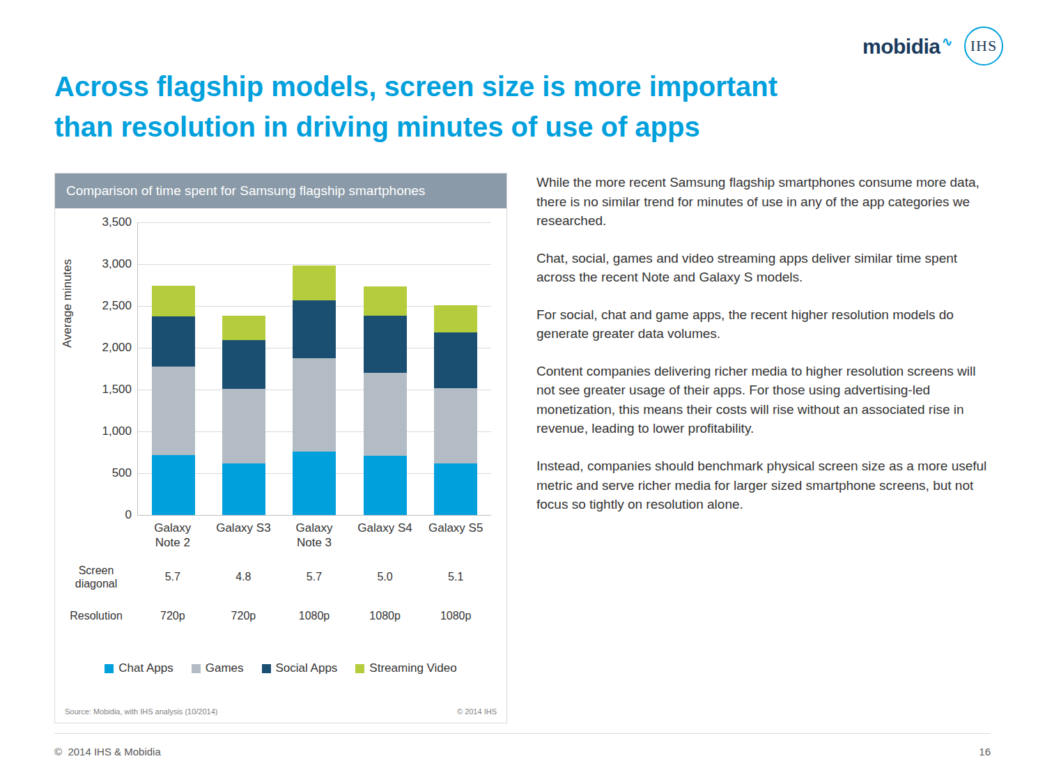mobidia∿
IHS
Across flagship models, screen size is more important
than resolution in driving minutes of use of apps
Comparison of time spent for Samsung flagship smartphones
Average minutes
3,500 3,000 2,500 2,000 1,500 1,000 500 0
Galaxy
Note 2
Galaxy S3
Galaxy
Note 3
Galaxy S4
Galaxy S5
Screen
diagonal
5.74.85.75.05.1
Resolution
720p 720p 1080p 1080p 1080p
Chat Apps Games Social Apps Streaming Video
Source: Mobidia, with IHS analysis (10/2014) © 2014 IHS
While the more recent Samsung flagship smartphones consume more data, there is no similar trend for minutes of use in any of the app categories we researched.
Chat, social, games and video streaming apps deliver similar time spent across the recent Note and Galaxy S models.
For social, chat and game apps, the recent higher resolution models do generate greater data volumes.
Content companies delivering richer media to higher resolution screens will not see greater usage of their apps. For those using advertising-led monetization, this means their costs will rise without an associated rise in revenue, leading to lower profitability.
Instead, companies should benchmark physical screen size as a more useful metric and serve richer media for larger sized smartphone screens, but not focus so tightly on resolution alone.
© 2014 IHS & Mobidia
16